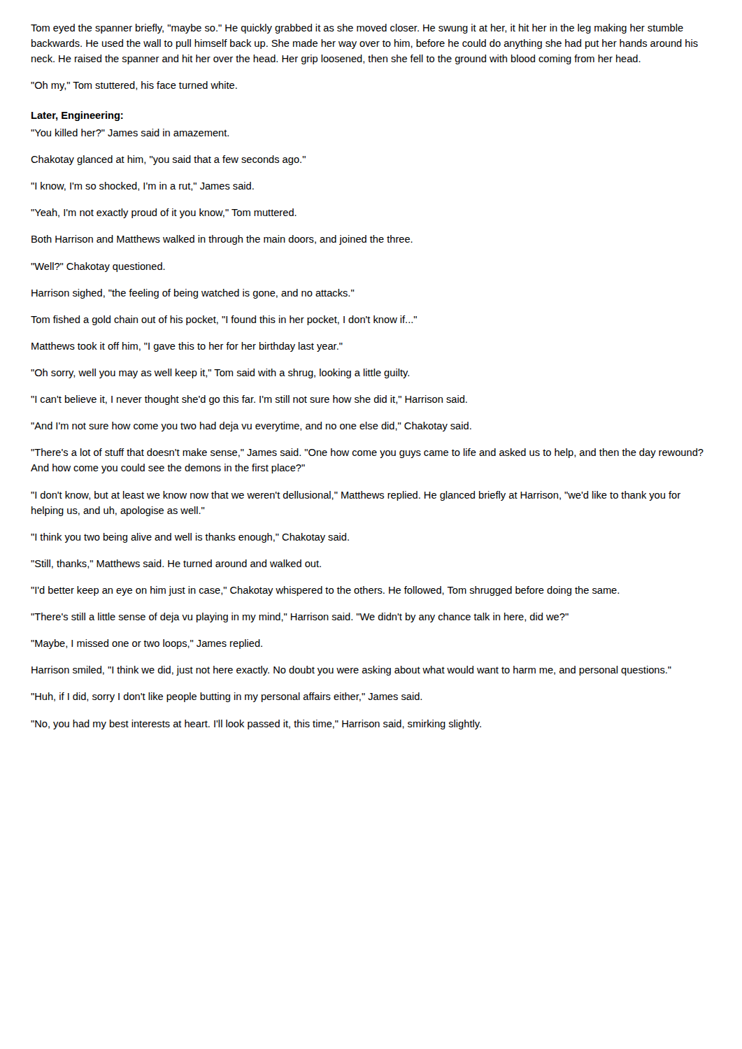Tom eyed the spanner briefly, "maybe so." He quickly grabbed it as she moved closer. He swung it at her, it hit her in the leg making her stumble backwards. He used the wall to pull himself back up. She made her way over to him, before he could do anything she had put her hands around his neck. He raised the spanner and hit her over the head. Her grip loosened, then she fell to the ground with blood coming from her head.
"Oh my," Tom stuttered, his face turned white.
Later, Engineering:
"You killed her?" James said in amazement.
Chakotay glanced at him, "you said that a few seconds ago."
"I know, I'm so shocked, I'm in a rut," James said.
"Yeah, I'm not exactly proud of it you know," Tom muttered.
Both Harrison and Matthews walked in through the main doors, and joined the three.
"Well?" Chakotay questioned.
Harrison sighed, "the feeling of being watched is gone, and no attacks."
Tom fished a gold chain out of his pocket, "I found this in her pocket, I don't know if..."
Matthews took it off him, "I gave this to her for her birthday last year."
"Oh sorry, well you may as well keep it," Tom said with a shrug, looking a little guilty.
"I can't believe it, I never thought she'd go this far. I'm still not sure how she did it," Harrison said.
"And I'm not sure how come you two had deja vu everytime, and no one else did," Chakotay said.
"There's a lot of stuff that doesn't make sense," James said. "One how come you guys came to life and asked us to help, and then the day rewound? And how come you could see the demons in the first place?"
"I don't know, but at least we know now that we weren't dellusional," Matthews replied. He glanced briefly at Harrison, "we'd like to thank you for helping us, and uh, apologise as well."
"I think you two being alive and well is thanks enough," Chakotay said.
"Still, thanks," Matthews said. He turned around and walked out.
"I'd better keep an eye on him just in case," Chakotay whispered to the others. He followed, Tom shrugged before doing the same.
"There's still a little sense of deja vu playing in my mind," Harrison said. "We didn't by any chance talk in here, did we?"
"Maybe, I missed one or two loops," James replied.
Harrison smiled, "I think we did, just not here exactly. No doubt you were asking about what would want to harm me, and personal questions."
"Huh, if I did, sorry I don't like people butting in my personal affairs either," James said.
"No, you had my best interests at heart. I'll look passed it, this time," Harrison said, smirking slightly.